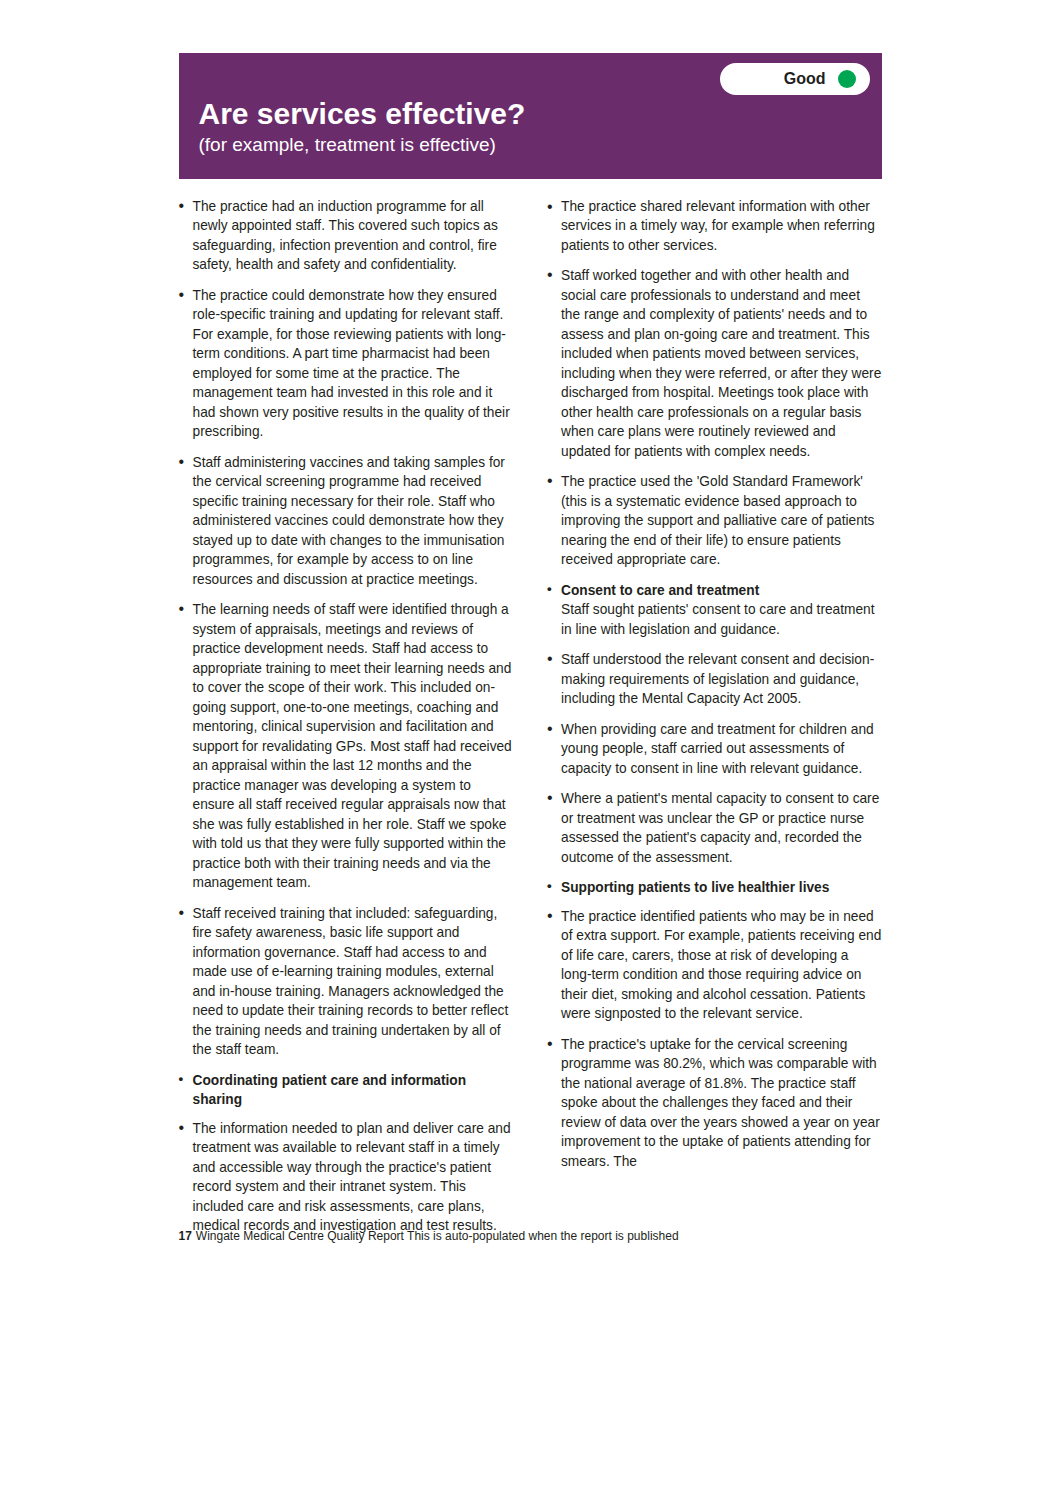Good
Are services effective?
(for example, treatment is effective)
The practice had an induction programme for all newly appointed staff. This covered such topics as safeguarding, infection prevention and control, fire safety, health and safety and confidentiality.
The practice could demonstrate how they ensured role-specific training and updating for relevant staff. For example, for those reviewing patients with long-term conditions. A part time pharmacist had been employed for some time at the practice. The management team had invested in this role and it had shown very positive results in the quality of their prescribing.
Staff administering vaccines and taking samples for the cervical screening programme had received specific training necessary for their role. Staff who administered vaccines could demonstrate how they stayed up to date with changes to the immunisation programmes, for example by access to on line resources and discussion at practice meetings.
The learning needs of staff were identified through a system of appraisals, meetings and reviews of practice development needs. Staff had access to appropriate training to meet their learning needs and to cover the scope of their work. This included on-going support, one-to-one meetings, coaching and mentoring, clinical supervision and facilitation and support for revalidating GPs. Most staff had received an appraisal within the last 12 months and the practice manager was developing a system to ensure all staff received regular appraisals now that she was fully established in her role. Staff we spoke with told us that they were fully supported within the practice both with their training needs and via the management team.
Staff received training that included: safeguarding, fire safety awareness, basic life support and information governance. Staff had access to and made use of e-learning training modules, external and in-house training. Managers acknowledged the need to update their training records to better reflect the training needs and training undertaken by all of the staff team.
Coordinating patient care and information sharing
The information needed to plan and deliver care and treatment was available to relevant staff in a timely and accessible way through the practice's patient record system and their intranet system. This included care and risk assessments, care plans, medical records and investigation and test results.
The practice shared relevant information with other services in a timely way, for example when referring patients to other services.
Staff worked together and with other health and social care professionals to understand and meet the range and complexity of patients' needs and to assess and plan on-going care and treatment. This included when patients moved between services, including when they were referred, or after they were discharged from hospital. Meetings took place with other health care professionals on a regular basis when care plans were routinely reviewed and updated for patients with complex needs.
The practice used the 'Gold Standard Framework' (this is a systematic evidence based approach to improving the support and palliative care of patients nearing the end of their life) to ensure patients received appropriate care.
Consent to care and treatment
Staff sought patients' consent to care and treatment in line with legislation and guidance.
Staff understood the relevant consent and decision-making requirements of legislation and guidance, including the Mental Capacity Act 2005.
When providing care and treatment for children and young people, staff carried out assessments of capacity to consent in line with relevant guidance.
Where a patient's mental capacity to consent to care or treatment was unclear the GP or practice nurse assessed the patient's capacity and, recorded the outcome of the assessment.
Supporting patients to live healthier lives
The practice identified patients who may be in need of extra support. For example, patients receiving end of life care, carers, those at risk of developing a long-term condition and those requiring advice on their diet, smoking and alcohol cessation. Patients were signposted to the relevant service.
The practice's uptake for the cervical screening programme was 80.2%, which was comparable with the national average of 81.8%. The practice staff spoke about the challenges they faced and their review of data over the years showed a year on year improvement to the uptake of patients attending for smears. The
17 Wingate Medical Centre Quality Report This is auto-populated when the report is published